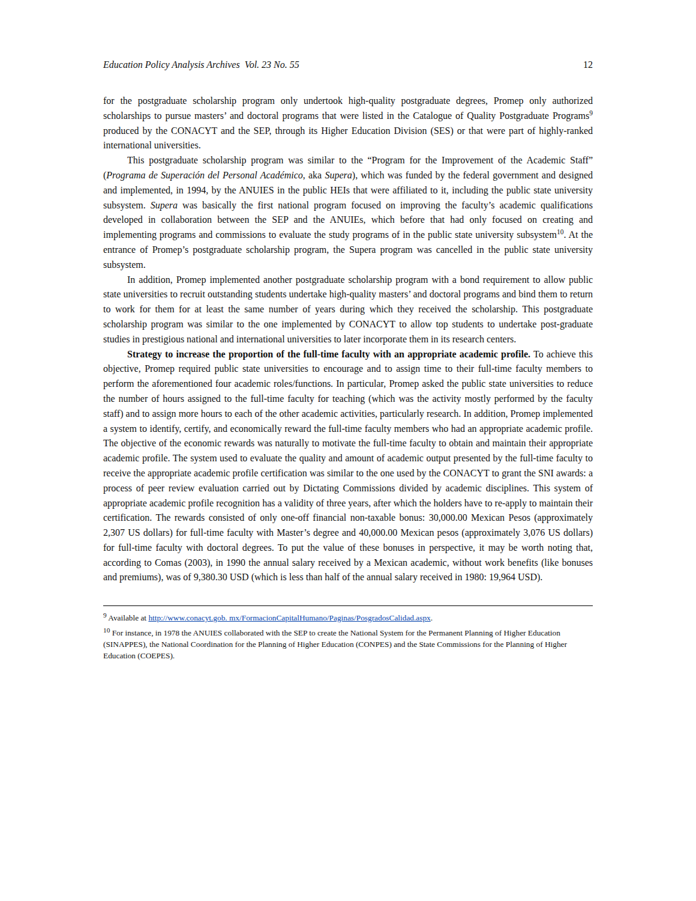Education Policy Analysis Archives Vol. 23 No. 55 12
for the postgraduate scholarship program only undertook high-quality postgraduate degrees, Promep only authorized scholarships to pursue masters’ and doctoral programs that were listed in the Catalogue of Quality Postgraduate Programs9 produced by the CONACYT and the SEP, through its Higher Education Division (SES) or that were part of highly-ranked international universities.
This postgraduate scholarship program was similar to the “Program for the Improvement of the Academic Staff” (Programa de Superación del Personal Académico, aka Supera), which was funded by the federal government and designed and implemented, in 1994, by the ANUIES in the public HEIs that were affiliated to it, including the public state university subsystem. Supera was basically the first national program focused on improving the faculty’s academic qualifications developed in collaboration between the SEP and the ANUIEs, which before that had only focused on creating and implementing programs and commissions to evaluate the study programs of in the public state university subsystem10. At the entrance of Promep’s postgraduate scholarship program, the Supera program was cancelled in the public state university subsystem.
In addition, Promep implemented another postgraduate scholarship program with a bond requirement to allow public state universities to recruit outstanding students undertake high-quality masters’ and doctoral programs and bind them to return to work for them for at least the same number of years during which they received the scholarship. This postgraduate scholarship program was similar to the one implemented by CONACYT to allow top students to undertake post-graduate studies in prestigious national and international universities to later incorporate them in its research centers.
Strategy to increase the proportion of the full-time faculty with an appropriate academic profile. To achieve this objective, Promep required public state universities to encourage and to assign time to their full-time faculty members to perform the aforementioned four academic roles/functions. In particular, Promep asked the public state universities to reduce the number of hours assigned to the full-time faculty for teaching (which was the activity mostly performed by the faculty staff) and to assign more hours to each of the other academic activities, particularly research. In addition, Promep implemented a system to identify, certify, and economically reward the full-time faculty members who had an appropriate academic profile. The objective of the economic rewards was naturally to motivate the full-time faculty to obtain and maintain their appropriate academic profile. The system used to evaluate the quality and amount of academic output presented by the full-time faculty to receive the appropriate academic profile certification was similar to the one used by the CONACYT to grant the SNI awards: a process of peer review evaluation carried out by Dictating Commissions divided by academic disciplines. This system of appropriate academic profile recognition has a validity of three years, after which the holders have to re-apply to maintain their certification. The rewards consisted of only one-off financial non-taxable bonus: 30,000.00 Mexican Pesos (approximately 2,307 US dollars) for full-time faculty with Master’s degree and 40,000.00 Mexican pesos (approximately 3,076 US dollars) for full-time faculty with doctoral degrees. To put the value of these bonuses in perspective, it may be worth noting that, according to Comas (2003), in 1990 the annual salary received by a Mexican academic, without work benefits (like bonuses and premiums), was of 9,380.30 USD (which is less than half of the annual salary received in 1980: 19,964 USD).
9 Available at http://www.conacyt.gob. mx/FormacionCapitalHumano/Paginas/PosgradosCalidad.aspx.
10 For instance, in 1978 the ANUIES collaborated with the SEP to create the National System for the Permanent Planning of Higher Education (SINAPPES), the National Coordination for the Planning of Higher Education (CONPES) and the State Commissions for the Planning of Higher Education (COEPES).